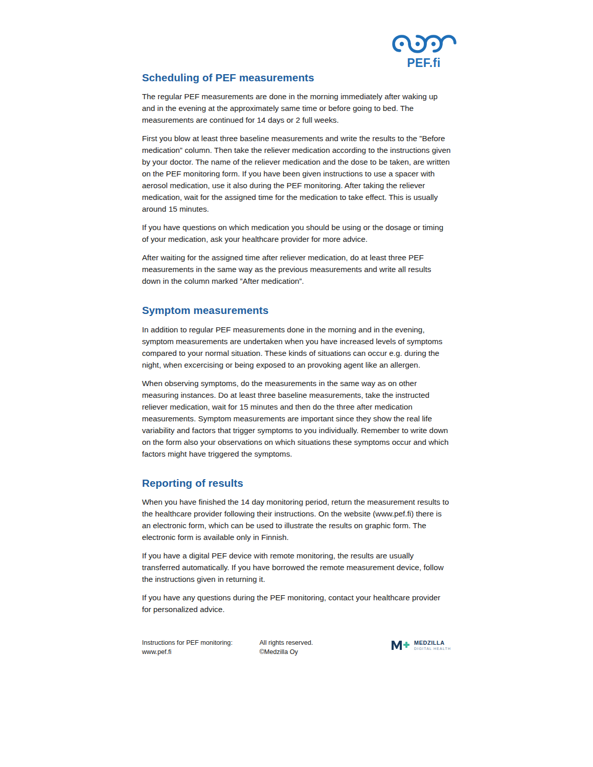PEF.fi
Scheduling of PEF measurements
The regular PEF measurements are done in the morning immediately after waking up and in the evening at the approximately same time or before going to bed. The measurements are continued for 14 days or 2 full weeks.
First you blow at least three baseline measurements and write the results to the ”Before medication” column. Then take the reliever medication according to the instructions given by your doctor. The name of the reliever medication and the dose to be taken, are written on the PEF monitoring form. If you have been given instructions to use a spacer with aerosol medication, use it also during the PEF monitoring. After taking the reliever medication, wait for the assigned time for the medication to take effect. This is usually around 15 minutes.
If you have questions on which medication you should be using or the dosage or timing of your medication, ask your healthcare provider for more advice.
After waiting for the assigned time after reliever medication, do at least three PEF measurements in the same way as the previous measurements and write all results down in the column marked ”After medication”.
Symptom measurements
In addition to regular PEF measurements done in the morning and in the evening, symptom measurements are undertaken when you have increased levels of symptoms compared to your normal situation. These kinds of situations can occur e.g. during the night, when excercising or being exposed to an provoking agent like an allergen.
When observing symptoms, do the measurements in the same way as on other measuring instances. Do at least three baseline measurements, take the instructed reliever medication, wait for 15 minutes and then do the three after medication measurements. Symptom measurements are important since they show the real life variability and factors that trigger symptoms to you individually. Remember to write down on the form also your observations on which situations these symptoms occur and which factors might have triggered the symptoms.
Reporting of results
When you have finished the 14 day monitoring period, return the measurement results to the healthcare provider following their instructions. On the website (www.pef.fi) there is an electronic form, which can be used to illustrate the results on graphic form. The electronic form is available only in Finnish.
If you have a digital PEF device with remote monitoring, the results are usually transferred automatically. If you have borrowed the remote measurement device, follow the instructions given in returning it.
If you have any questions during the PEF monitoring, contact your healthcare provider for personalized advice.
Instructions for PEF monitoring:
www.pef.fi
All rights reserved.
©Medzilla Oy
MEDZILLA DIGITAL HEALTH